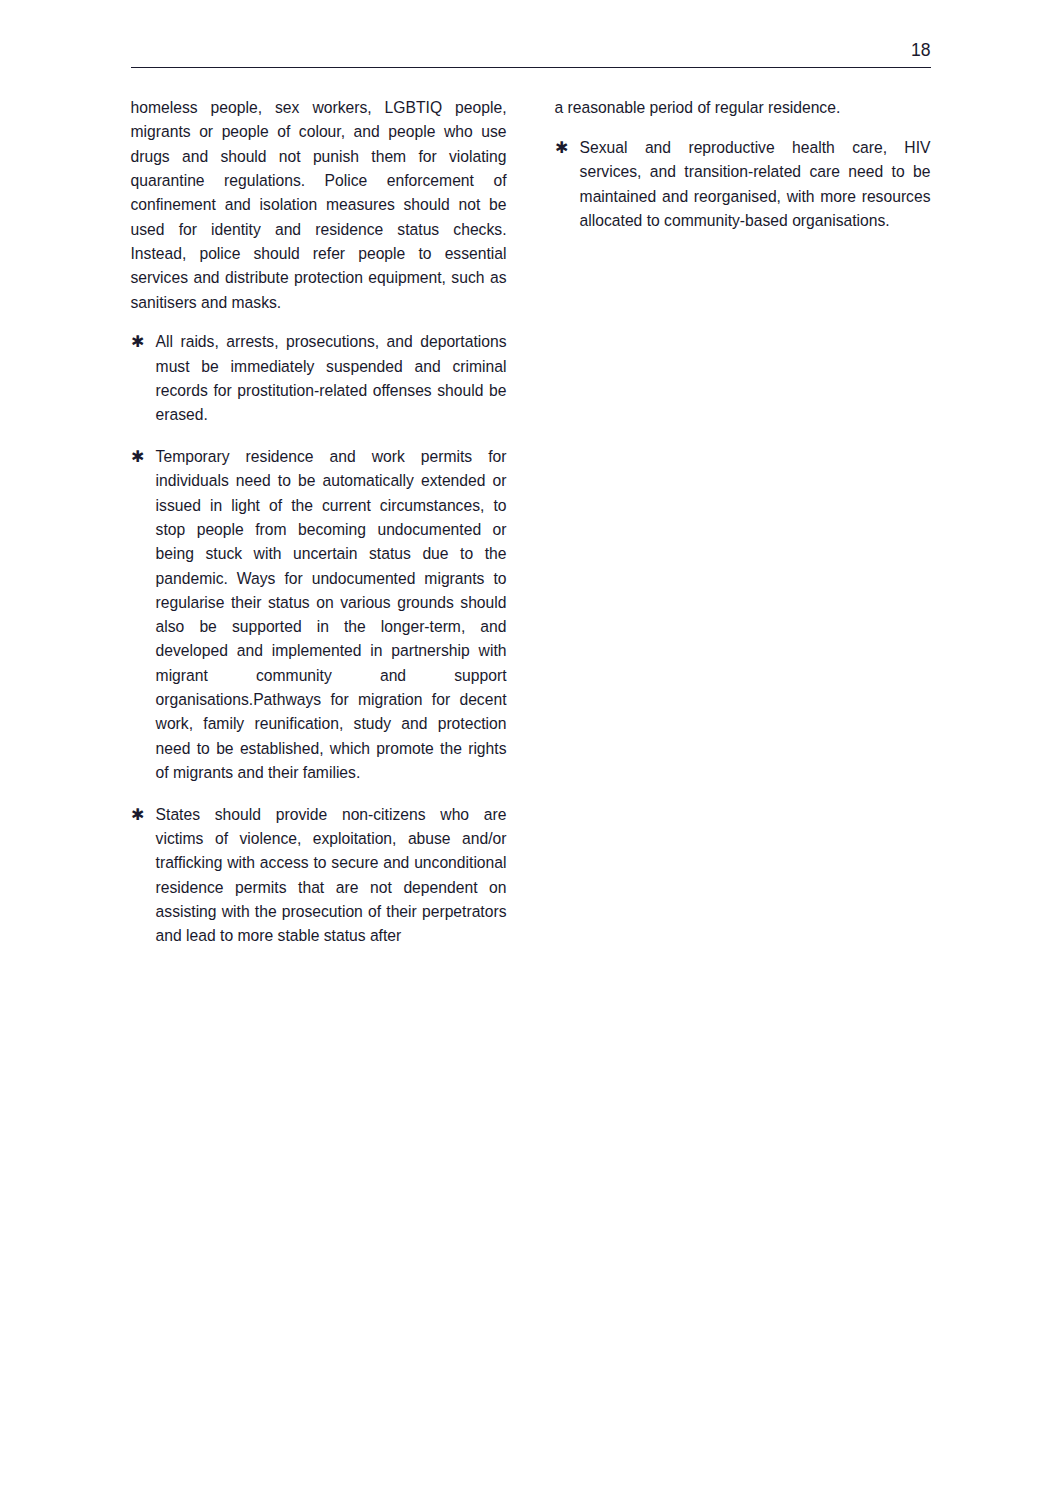18
homeless people, sex workers, LGBTIQ people, migrants or people of colour, and people who use drugs and should not punish them for violating quarantine regulations. Police enforcement of confinement and isolation measures should not be used for identity and residence status checks. Instead, police should refer people to essential services and distribute protection equipment, such as sanitisers and masks.
All raids, arrests, prosecutions, and deportations must be immediately suspended and criminal records for prostitution-related offenses should be erased.
Temporary residence and work permits for individuals need to be automatically extended or issued in light of the current circumstances, to stop people from becoming undocumented or being stuck with uncertain status due to the pandemic. Ways for undocumented migrants to regularise their status on various grounds should also be supported in the longer-term, and developed and implemented in partnership with migrant community and support organisations.Pathways for migration for decent work, family reunification, study and protection need to be established, which promote the rights of migrants and their families.
States should provide non-citizens who are victims of violence, exploitation, abuse and/or trafficking with access to secure and unconditional residence permits that are not dependent on assisting with the prosecution of their perpetrators and lead to more stable status after
a reasonable period of regular residence.
Sexual and reproductive health care, HIV services, and transition-related care need to be maintained and reorganised, with more resources allocated to community-based organisations.